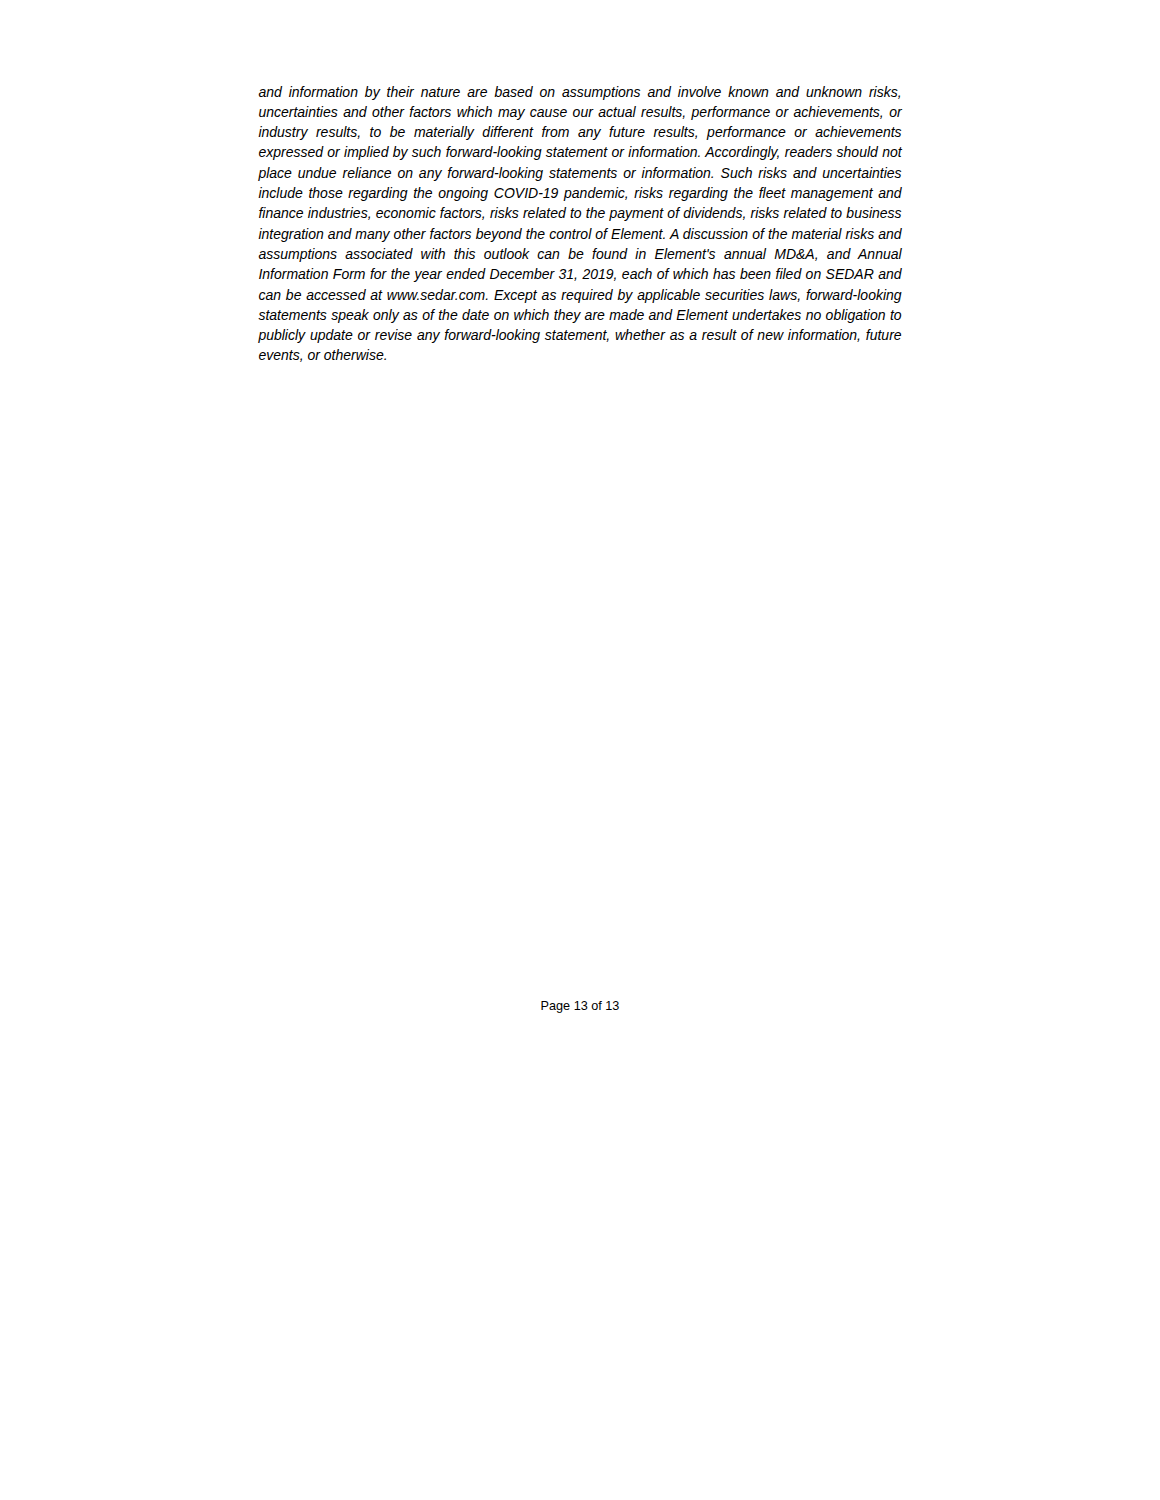and information by their nature are based on assumptions and involve known and unknown risks, uncertainties and other factors which may cause our actual results, performance or achievements, or industry results, to be materially different from any future results, performance or achievements expressed or implied by such forward-looking statement or information. Accordingly, readers should not place undue reliance on any forward-looking statements or information. Such risks and uncertainties include those regarding the ongoing COVID-19 pandemic, risks regarding the fleet management and finance industries, economic factors, risks related to the payment of dividends, risks related to business integration and many other factors beyond the control of Element. A discussion of the material risks and assumptions associated with this outlook can be found in Element's annual MD&A, and Annual Information Form for the year ended December 31, 2019, each of which has been filed on SEDAR and can be accessed at www.sedar.com. Except as required by applicable securities laws, forward-looking statements speak only as of the date on which they are made and Element undertakes no obligation to publicly update or revise any forward-looking statement, whether as a result of new information, future events, or otherwise.
Page 13 of 13